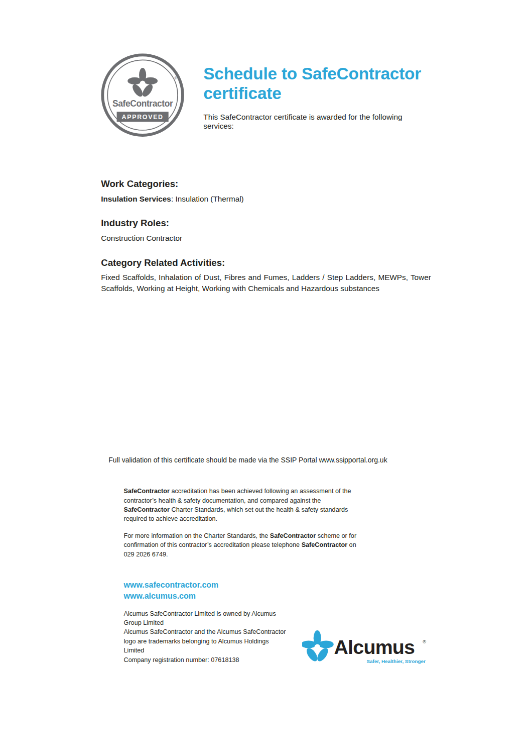SafeContractor APPROVED ®
Schedule to SafeContractor certificate
This SafeContractor certificate is awarded for the following services:
Work Categories:
Insulation Services: Insulation (Thermal)
Industry Roles:
Construction Contractor
Category Related Activities:
Fixed Scaffolds, Inhalation of Dust, Fibres and Fumes, Ladders / Step Ladders, MEWPs, Tower Scaffolds, Working at Height, Working with Chemicals and Hazardous substances
Full validation of this certificate should be made via the SSIP Portal www.ssipportal.org.uk
SafeContractor accreditation has been achieved following an assessment of the contractor’s health & safety documentation, and compared against the SafeContractor Charter Standards, which set out the health & safety standards required to achieve accreditation.
For more information on the Charter Standards, the SafeContractor scheme or for confirmation of this contractor’s accreditation please telephone SafeContractor on 029 2026 6749.
www.safecontractor.com www.alcumus.com
Alcumus SafeContractor Limited is owned by Alcumus Group Limited
Alcumus SafeContractor and the Alcumus SafeContractor logo are trademarks belonging to Alcumus Holdings Limited
Company registration number: 07618138
Alcumus ® Safer, Healthier, Stronger